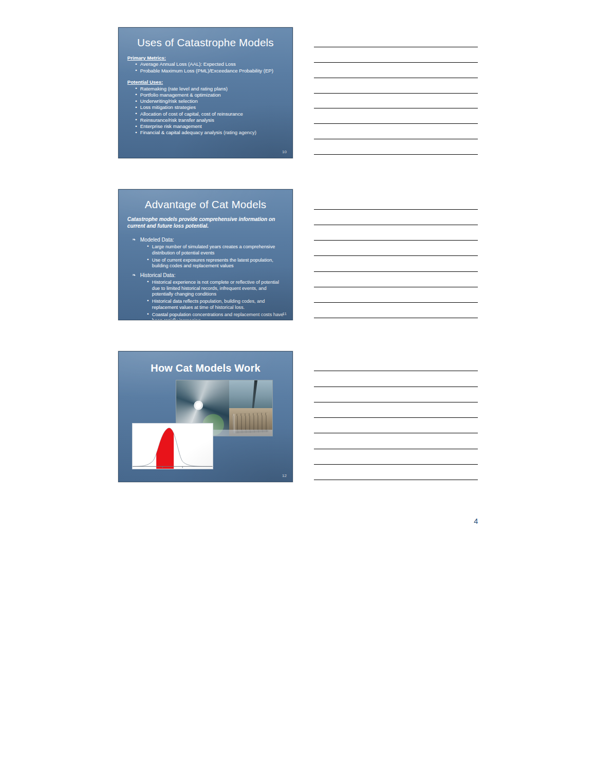Uses of Catastrophe Models
Primary Metrics:
Average Annual Loss (AAL): Expected Loss
Probable Maximum Loss (PML)/Exceedance Probability (EP)
Potential Uses:
Ratemaking (rate level and rating plans)
Portfolio management & optimization
Underwriting/risk selection
Loss mitigation strategies
Allocation of cost of capital, cost of reinsurance
Reinsurance/risk transfer analysis
Enterprise risk management
Financial & capital adequacy analysis (rating agency)
10
Advantage of Cat Models
Catastrophe models provide comprehensive information on current and future loss potential.
Modeled Data:
Large number of simulated years creates a comprehensive distribution of potential events
Use of current exposures represents the latest population, building codes and replacement values
Historical Data:
Historical experience is not complete or reflective of potential due to limited historical records, infrequent events, and potentially changing conditions
Historical data reflects population, building codes, and replacement values at time of historical loss.
Coastal population concentrations and replacement costs have been rapidly increasing.
11
How Cat Models Work
12
4